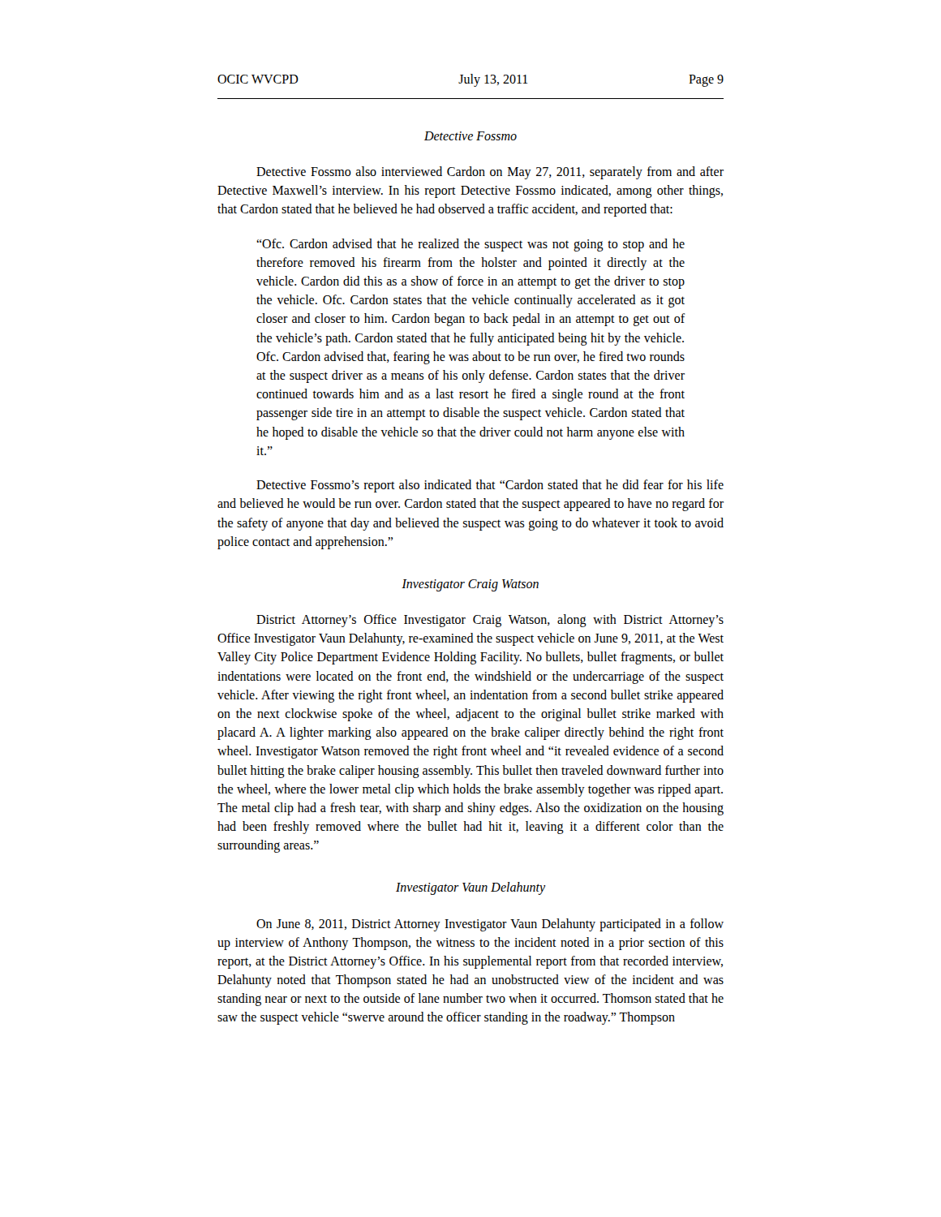OCIC WVCPD July 13, 2011 Page 9
Detective Fossmo
Detective Fossmo also interviewed Cardon on May 27, 2011, separately from and after Detective Maxwell’s interview. In his report Detective Fossmo indicated, among other things, that Cardon stated that he believed he had observed a traffic accident, and reported that:
“Ofc. Cardon advised that he realized the suspect was not going to stop and he therefore removed his firearm from the holster and pointed it directly at the vehicle. Cardon did this as a show of force in an attempt to get the driver to stop the vehicle. Ofc. Cardon states that the vehicle continually accelerated as it got closer and closer to him. Cardon began to back pedal in an attempt to get out of the vehicle’s path. Cardon stated that he fully anticipated being hit by the vehicle. Ofc. Cardon advised that, fearing he was about to be run over, he fired two rounds at the suspect driver as a means of his only defense. Cardon states that the driver continued towards him and as a last resort he fired a single round at the front passenger side tire in an attempt to disable the suspect vehicle. Cardon stated that he hoped to disable the vehicle so that the driver could not harm anyone else with it.”
Detective Fossmo’s report also indicated that “Cardon stated that he did fear for his life and believed he would be run over. Cardon stated that the suspect appeared to have no regard for the safety of anyone that day and believed the suspect was going to do whatever it took to avoid police contact and apprehension.”
Investigator Craig Watson
District Attorney’s Office Investigator Craig Watson, along with District Attorney’s Office Investigator Vaun Delahunty, re-examined the suspect vehicle on June 9, 2011, at the West Valley City Police Department Evidence Holding Facility. No bullets, bullet fragments, or bullet indentations were located on the front end, the windshield or the undercarriage of the suspect vehicle. After viewing the right front wheel, an indentation from a second bullet strike appeared on the next clockwise spoke of the wheel, adjacent to the original bullet strike marked with placard A. A lighter marking also appeared on the brake caliper directly behind the right front wheel. Investigator Watson removed the right front wheel and “it revealed evidence of a second bullet hitting the brake caliper housing assembly. This bullet then traveled downward further into the wheel, where the lower metal clip which holds the brake assembly together was ripped apart. The metal clip had a fresh tear, with sharp and shiny edges. Also the oxidization on the housing had been freshly removed where the bullet had hit it, leaving it a different color than the surrounding areas.”
Investigator Vaun Delahunty
On June 8, 2011, District Attorney Investigator Vaun Delahunty participated in a follow up interview of Anthony Thompson, the witness to the incident noted in a prior section of this report, at the District Attorney’s Office. In his supplemental report from that recorded interview, Delahunty noted that Thompson stated he had an unobstructed view of the incident and was standing near or next to the outside of lane number two when it occurred. Thomson stated that he saw the suspect vehicle “swerve around the officer standing in the roadway.” Thompson